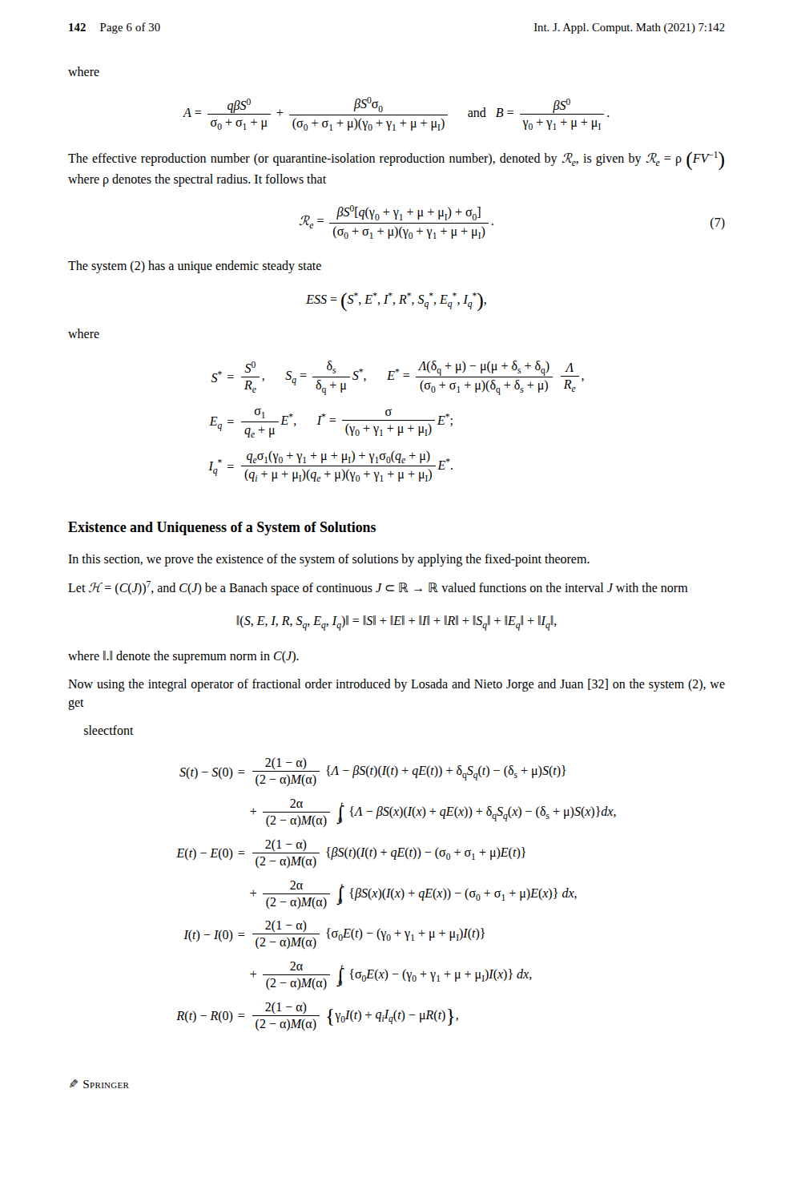142 Page 6 of 30
Int. J. Appl. Comput. Math (2021) 7:142
where
A = qβS0 σ0 + σ1 + μ + βS0σ0 (σ0 + σ1 + μ)(γ0 + γ1 + μ + μI) and B = βS0 γ0 + γ1 + μ + μI .
The effective reproduction number (or quarantine-isolation reproduction number), denoted by ℛe, is given by ℛe = ρ (FV−1) where ρ denotes the spectral radius. It follows that
ℛe = βS0[q(γ0 + γ1 + μ + μI) + σ0] (σ0 + σ1 + μ)(γ0 + γ1 + μ + μI) . (7)
The system (2) has a unique endemic steady state
ESS = (S*, E*, I*, R*, Sq*, Eq*, Iq*),
where
| S * | = | S 0 R e , S q = δ s δ q + μ S * , E * = Λ (δ q + μ) − μ(μ + δ s + δ q ) (σ 0 + σ 1 + μ)(δ q + δ s + μ) Λ R e , |
| E q | = | σ 1 q e + μ E * , I * = σ (γ 0 + γ 1 + μ + μ I ) E * ; |
| I q * | = | q e σ 1 (γ 0 + γ 1 + μ + μ I ) + γ 1 σ 0 ( q e + μ) ( q i + μ + μ I )( q e + μ)(γ 0 + γ 1 + μ + μ I ) E * . |
Existence and Uniqueness of a System of Solutions
In this section, we prove the existence of the system of solutions by applying the fixed-point theorem.
Let ℋ = (C(J))7, and C(J) be a Banach space of continuous J ⊂ ℝ → ℝ valued functions on the interval J with the norm
‖(S, E, I, R, Sq, Eq, Iq)‖ = ‖S‖ + ‖E‖ + ‖I‖ + ‖R‖ + ‖Sq‖ + ‖Eq‖ + ‖Iq‖,
where ‖.‖ denote the supremum norm in C(J).
Now using the integral operator of fractional order introduced by Losada and Nieto Jorge and Juan [32] on the system (2), we get
sleectfont
| S ( t ) − S (0) | = | 2(1 − α) (2 − α) M (α) { Λ − βS ( t )( I ( t ) + qE ( t )) + δ q S q ( t ) − (δ s + μ) S ( t )} |
| | | + 2α (2 − α) M (α) ∫ t 0 { Λ − βS ( x )( I ( x ) + qE ( x )) + δ q S q ( x ) − (δ s + μ) S ( x )} dx , |
| E ( t ) − E (0) | = | 2(1 − α) (2 − α) M (α) { βS ( t )( I ( t ) + qE ( t )) − (σ 0 + σ 1 + μ) E ( t )} |
| | | + 2α (2 − α) M (α) ∫ t 0 { βS ( x )( I ( x ) + qE ( x )) − (σ 0 + σ 1 + μ) E ( x )} dx , |
| I ( t ) − I (0) | = | 2(1 − α) (2 − α) M (α) {σ 0 E ( t ) − (γ 0 + γ 1 + μ + μ I ) I ( t )} |
| | | + 2α (2 − α) M (α) ∫ t 0 {σ 0 E ( x ) − (γ 0 + γ 1 + μ + μ I ) I ( x )} dx , |
| R ( t ) − R (0) | = | 2(1 − α) (2 − α) M (α) { γ 0 I ( t ) + q i I q ( t ) − μ R ( t ) } , |
✎Springer